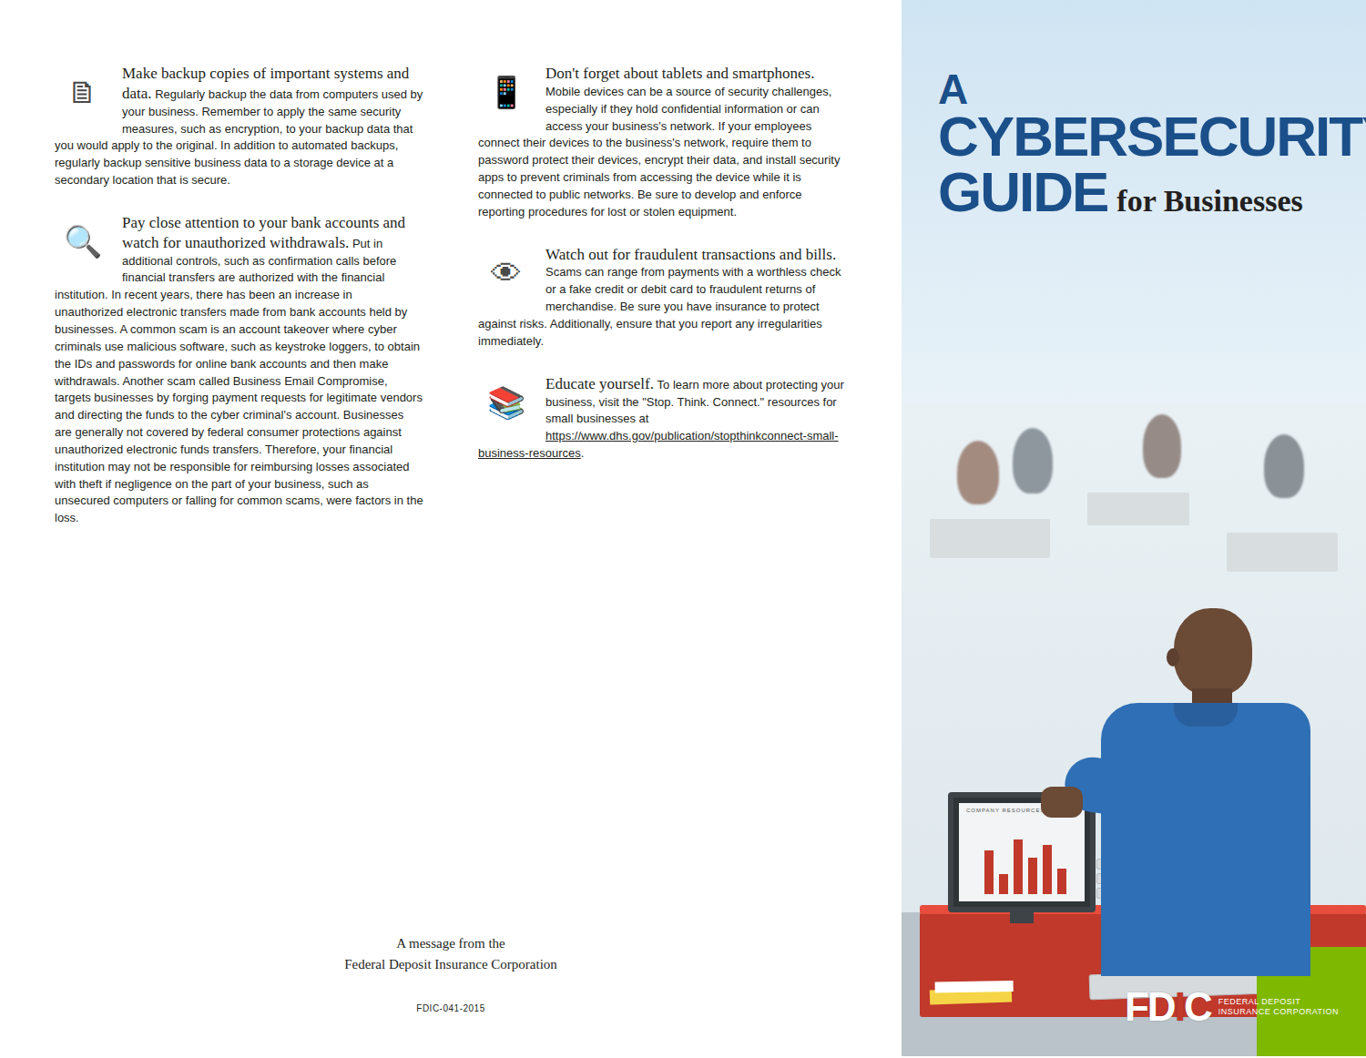🗎
Make backup copies of important systems and data.
Regularly backup the data from computers used by your business. Remember to apply the same security measures, such as encryption, to your backup data that you would apply to the original. In addition to automated backups, regularly backup sensitive business data to a storage device at a secondary location that is secure.
🔍
Pay close attention to your bank accounts and watch for unauthorized withdrawals.
Put in additional controls, such as confirmation calls before financial transfers are authorized with the financial institution. In recent years, there has been an increase in unauthorized electronic transfers made from bank accounts held by businesses. A common scam is an account takeover where cyber criminals use malicious software, such as keystroke loggers, to obtain the IDs and passwords for online bank accounts and then make withdrawals. Another scam called Business Email Compromise, targets businesses by forging payment requests for legitimate vendors and directing the funds to the cyber criminal's account. Businesses are generally not covered by federal consumer protections against unauthorized electronic funds transfers. Therefore, your financial institution may not be responsible for reimbursing losses associated with theft if negligence on the part of your business, such as unsecured computers or falling for common scams, were factors in the loss.
📱
Don't forget about tablets and smartphones.
Mobile devices can be a source of security challenges, especially if they hold confidential information or can access your business's network. If your employees connect their devices to the business's network, require them to password protect their devices, encrypt their data, and install security apps to prevent criminals from accessing the device while it is connected to public networks. Be sure to develop and enforce reporting procedures for lost or stolen equipment.
👁
Watch out for fraudulent transactions and bills.
Scams can range from payments with a worthless check or a fake credit or debit card to fraudulent returns of merchandise. Be sure you have insurance to protect against risks. Additionally, ensure that you report any irregularities immediately.
📚
Educate yourself.
To learn more about protecting your business, visit the "Stop. Think. Connect." resources for small businesses at https://www.dhs.gov/publication/stopthinkconnect-small-business-resources.
A message from the
Federal Deposit Insurance Corporation
FDIC-041-2015
A CYBERSECURITY GUIDE for Businesses
COMPANY RESOURCES
FDIC Federal Deposit
Insurance Corporation